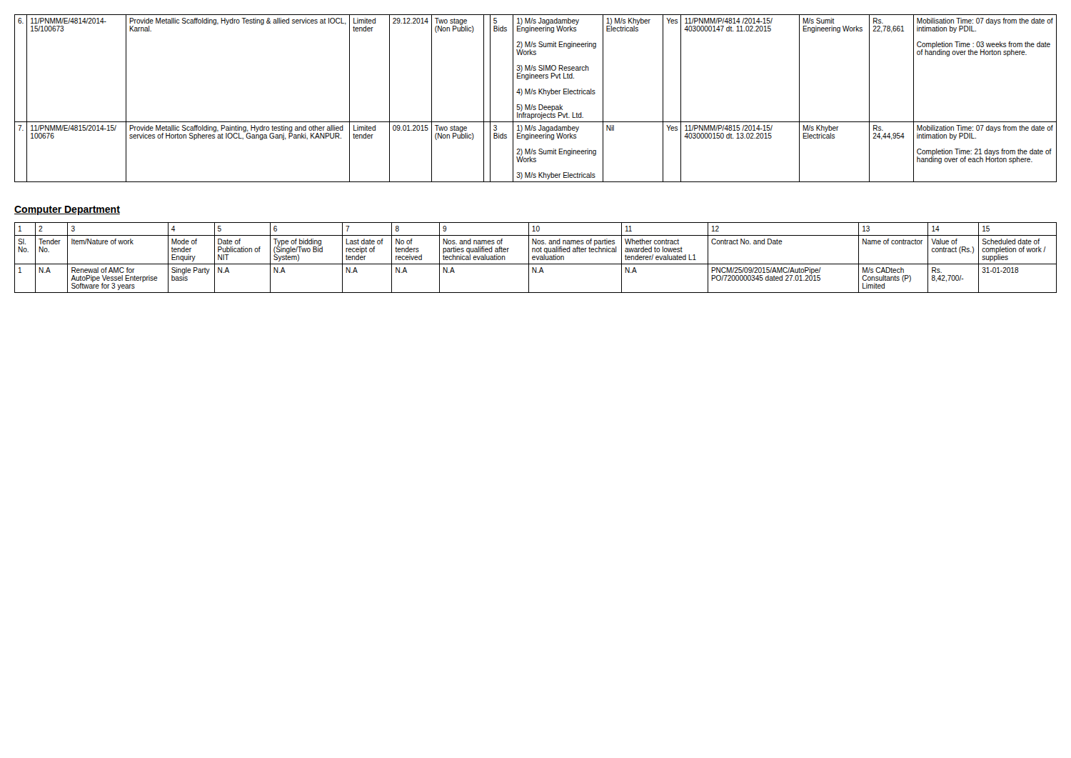| 6. | 11/PNMM/E/4814/2014-15/100673 | Provide Metallic Scaffolding, Hydro Testing & allied services at IOCL, Karnal. | Limited tender | 29.12.2014 | Two stage (Non Public) | | 5 Bids | 1) M/s Jagadambey Engineering Works 2) M/s Sumit Engineering Works 3) M/s SIMO Research Engineers Pvt Ltd. 4) M/s Khyber Electricals 5) M/s Deepak Infraprojects Pvt. Ltd. | 1) M/s Khyber Electricals | Yes | 11/PNMM/P/4814 /2014-15/ 4030000147 dt. 11.02.2015 | M/s Sumit Engineering Works | Rs. 22,78,661 | Mobilisation Time: 07 days from the date of intimation by PDIL. Completion Time : 03 weeks from the date of handing over the Horton sphere. |
| 7. | 11/PNMM/E/4815/2014-15/ 100676 | Provide Metallic Scaffolding, Painting, Hydro testing and other allied services of Horton Spheres at IOCL, Ganga Ganj, Panki, KANPUR. | Limited tender | 09.01.2015 | Two stage (Non Public) | | 3 Bids | 1) M/s Jagadambey Engineering Works 2) M/s Sumit Engineering Works 3) M/s Khyber Electricals | Nil | Yes | 11/PNMM/P/4815 /2014-15/ 4030000150 dt. 13.02.2015 | M/s Khyber Electricals | Rs. 24,44,954 | Mobilization Time: 07 days from the date of intimation by PDIL. Completion Time: 21 days from the date of handing over of each Horton sphere. |
Computer Department
| 1 | 2 | 3 | 4 | 5 | 6 | 7 | 8 | 9 | 10 | 11 | 12 | 13 | 14 | 15 |
| Sl. No. | Tender No. | Item/Nature of work | Mode of tender Enquiry | Date of Publication of NIT | Type of bidding (Single/Two Bid System) | Last date of receipt of tender | No of tenders received | Nos. and names of parties qualified after technical evaluation | Nos. and names of parties not qualified after technical evaluation | Whether contract awarded to lowest tenderer/ evaluated L1 | Contract No. and Date | Name of contractor | Value of contract (Rs.) | Scheduled date of completion of work / supplies |
| 1 | N.A | Renewal of AMC for AutoPipe Vessel Enterprise Software for 3 years | Single Party basis | N.A | N.A | N.A | N.A | N.A | N.A | N.A | PNCM/25/09/2015/AMC/AutoPipe/ PO/7200000345 dated 27.01.2015 | M/s CADtech Consultants (P) Limited | Rs. 8,42,700/- | 31-01-2018 |